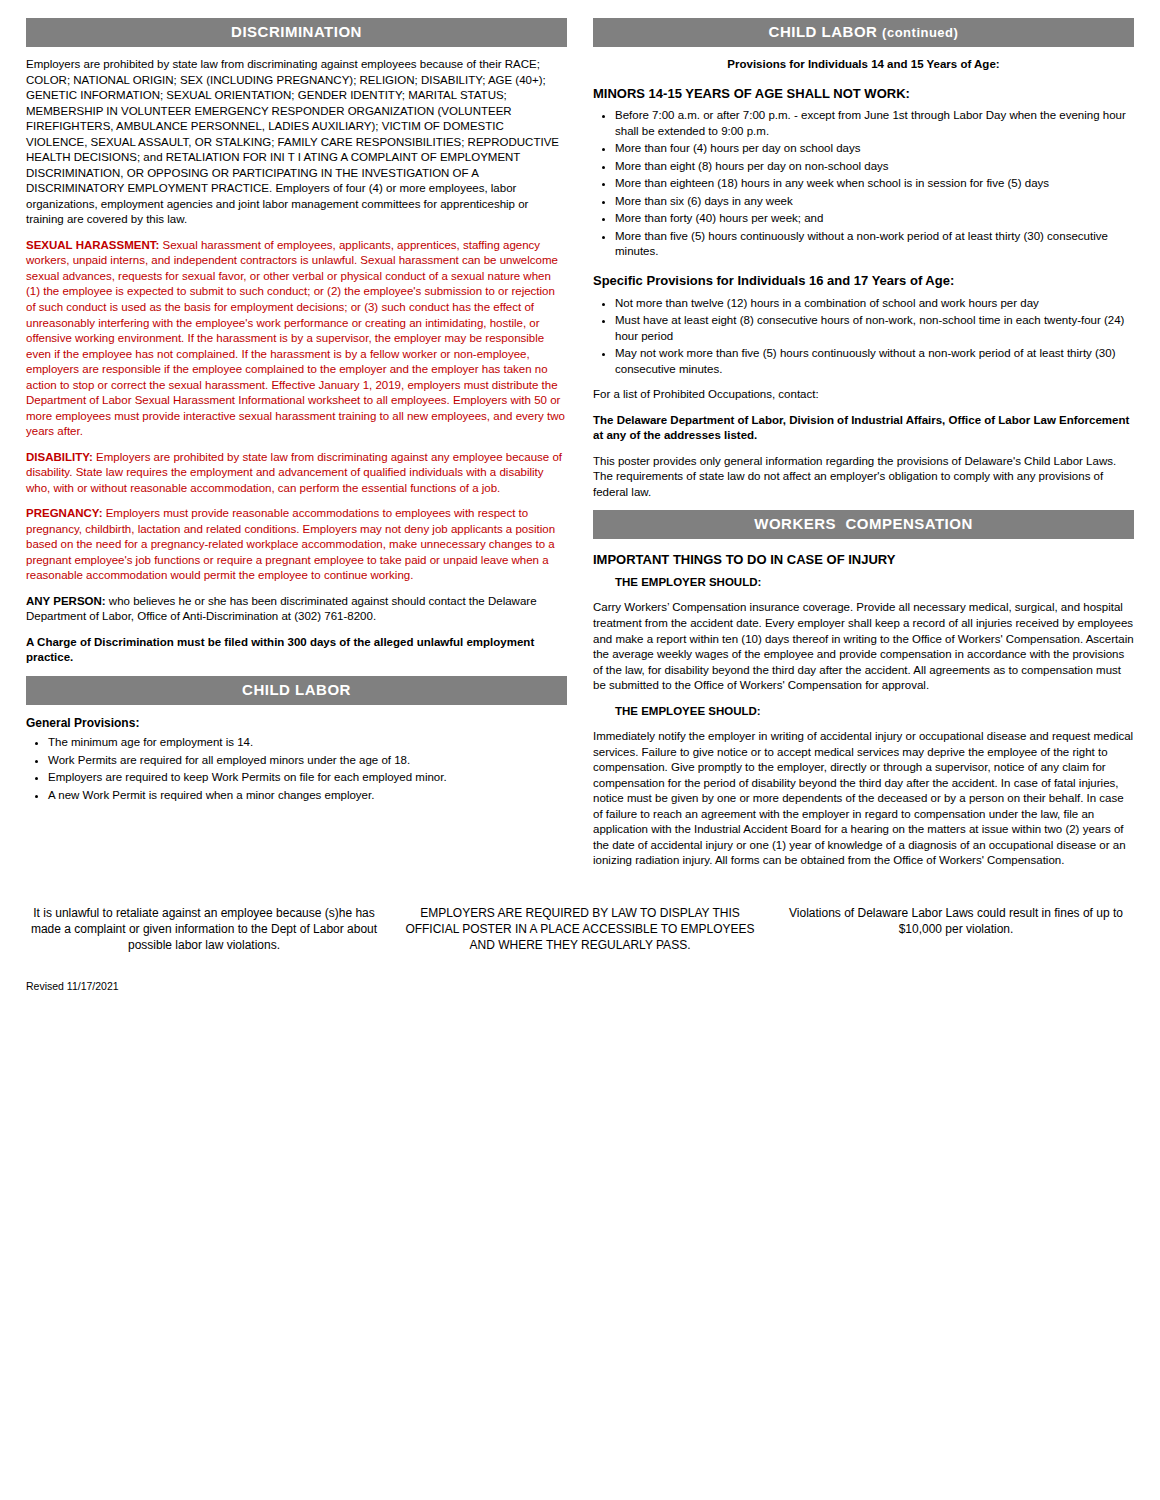Discrimination
Employers are prohibited by state law from discriminating against employees because of their RACE; COLOR; NATIONAL ORIGIN; SEX (INCLUDING PREGNANCY); RELIGION; DISABILITY; AGE (40+); GENETIC INFORMATION; SEXUAL ORIENTATION; GENDER IDENTITY; MARITAL STATUS; MEMBERSHIP IN VOLUNTEER EMERGENCY RESPONDER ORGANIZATION (VOLUNTEER FIREFIGHTERS, AMBULANCE PERSONNEL, LADIES AUXILIARY); VICTIM OF DOMESTIC VIOLENCE, SEXUAL ASSAULT, OR STALKING; FAMILY CARE RESPONSIBILITIES; REPRODUCTIVE HEALTH DECISIONS; and RETALIATION FOR INI T I ATING A COMPLAINT OF EMPLOYMENT DISCRIMINATION, OR OPPOSING OR PARTICIPATING IN THE INVESTIGATION OF A DISCRIMINATORY EMPLOYMENT PRACTICE. Employers of four (4) or more employees, labor organizations, employment agencies and joint labor management committees for apprenticeship or training are covered by this law.
SEXUAL HARASSMENT: Sexual harassment of employees, applicants, apprentices, staffing agency workers, unpaid interns, and independent contractors is unlawful. Sexual harassment can be unwelcome sexual advances, requests for sexual favor, or other verbal or physical conduct of a sexual nature when (1) the employee is expected to submit to such conduct; or (2) the employee's submission to or rejection of such conduct is used as the basis for employment decisions; or (3) such conduct has the effect of unreasonably interfering with the employee's work performance or creating an intimidating, hostile, or offensive working environment. If the harassment is by a supervisor, the employer may be responsible even if the employee has not complained. If the harassment is by a fellow worker or non-employee, employers are responsible if the employee complained to the employer and the employer has taken no action to stop or correct the sexual harassment. Effective January 1, 2019, employers must distribute the Department of Labor Sexual Harassment Informational worksheet to all employees. Employers with 50 or more employees must provide interactive sexual harassment training to all new employees, and every two years after.
DISABILITY: Employers are prohibited by state law from discriminating against any employee because of disability. State law requires the employment and advancement of qualified individuals with a disability who, with or without reasonable accommodation, can perform the essential functions of a job.
PREGNANCY: Employers must provide reasonable accommodations to employees with respect to pregnancy, childbirth, lactation and related conditions. Employers may not deny job applicants a position based on the need for a pregnancy-related workplace accommodation, make unnecessary changes to a pregnant employee's job functions or require a pregnant employee to take paid or unpaid leave when a reasonable accommodation would permit the employee to continue working.
ANY PERSON: who believes he or she has been discriminated against should contact the Delaware Department of Labor, Office of Anti-Discrimination at (302) 761-8200.
A Charge of Discrimination must be filed within 300 days of the alleged unlawful employment practice.
Child Labor
General Provisions:
The minimum age for employment is 14.
Work Permits are required for all employed minors under the age of 18.
Employers are required to keep Work Permits on file for each employed minor.
A new Work Permit is required when a minor changes employer.
Child Labor (continued)
Provisions for Individuals 14 and 15 Years of Age:
MINORS 14-15 YEARS OF AGE SHALL NOT WORK:
Before 7:00 a.m. or after 7:00 p.m. - except from June 1st through Labor Day when the evening hour shall be extended to 9:00 p.m.
More than four (4) hours per day on school days
More than eight (8) hours per day on non-school days
More than eighteen (18) hours in any week when school is in session for five (5) days
More than six (6) days in any week
More than forty (40) hours per week; and
More than five (5) hours continuously without a non-work period of at least thirty (30) consecutive minutes.
Specific Provisions for Individuals 16 and 17 Years of Age:
Not more than twelve (12) hours in a combination of school and work hours per day
Must have at least eight (8) consecutive hours of non-work, non-school time in each twenty-four (24) hour period
May not work more than five (5) hours continuously without a non-work period of at least thirty (30) consecutive minutes.
For a list of Prohibited Occupations, contact:
The Delaware Department of Labor, Division of Industrial Affairs, Office of Labor Law Enforcement at any of the addresses listed.
This poster provides only general information regarding the provisions of Delaware's Child Labor Laws. The requirements of state law do not affect an employer's obligation to comply with any provisions of federal law.
Workers Compensation
IMPORTANT THINGS TO DO IN CASE OF INJURY
THE EMPLOYER SHOULD:
Carry Workers’ Compensation insurance coverage. Provide all necessary medical, surgical, and hospital treatment from the accident date. Every employer shall keep a record of all injuries received by employees and make a report within ten (10) days thereof in writing to the Office of Workers' Compensation. Ascertain the average weekly wages of the employee and provide compensation in accordance with the provisions of the law, for disability beyond the third day after the accident. All agreements as to compensation must be submitted to the Office of Workers' Compensation for approval.
THE EMPLOYEE SHOULD:
Immediately notify the employer in writing of accidental injury or occupational disease and request medical services. Failure to give notice or to accept medical services may deprive the employee of the right to compensation. Give promptly to the employer, directly or through a supervisor, notice of any claim for compensation for the period of disability beyond the third day after the accident. In case of fatal injuries, notice must be given by one or more dependents of the deceased or by a person on their behalf. In case of failure to reach an agreement with the employer in regard to compensation under the law, file an application with the Industrial Accident Board for a hearing on the matters at issue within two (2) years of the date of accidental injury or one (1) year of knowledge of a diagnosis of an occupational disease or an ionizing radiation injury. All forms can be obtained from the Office of Workers' Compensation.
It is unlawful to retaliate against an employee because (s)he has made a complaint or given information to the Dept of Labor about possible labor law violations.
EMPLOYERS ARE REQUIRED BY LAW TO DISPLAY THIS OFFICIAL POSTER IN A PLACE ACCESSIBLE TO EMPLOYEES AND WHERE THEY REGULARLY PASS.
Violations of Delaware Labor Laws could result in fines of up to $10,000 per violation.
Revised 11/17/2021